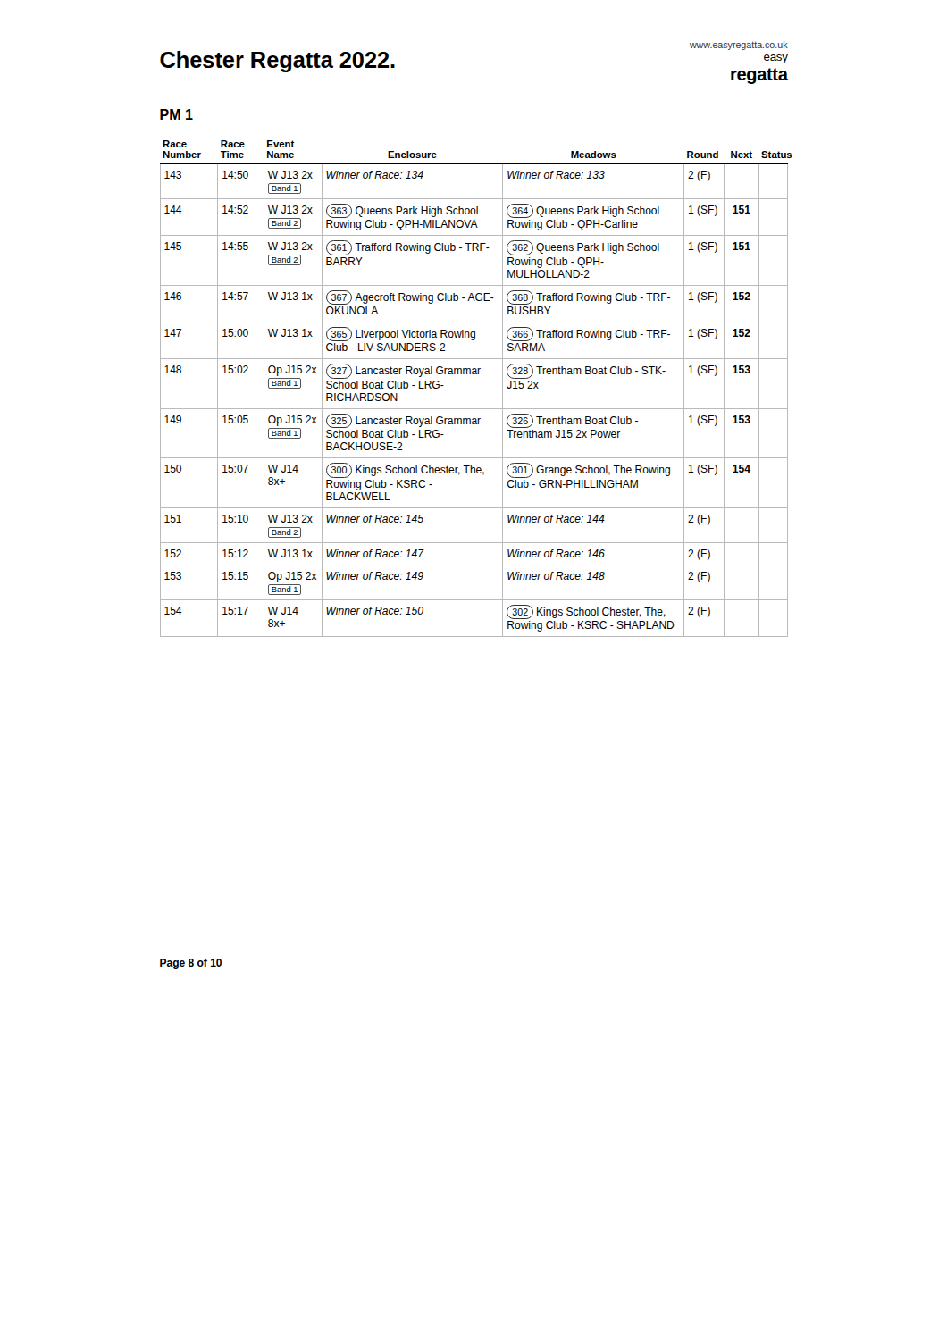www.easyregatta.co.uk
easyregatta
Chester Regatta 2022.
PM 1
| Race Number | Race Time | Event Name | Enclosure | Meadows | Round | Next | Status |
| --- | --- | --- | --- | --- | --- | --- | --- |
| 143 | 14:50 | W J13 2x Band 1 | Winner of Race: 134 | Winner of Race: 133 | 2 (F) | | |
| 144 | 14:52 | W J13 2x Band 2 | 363 Queens Park High School Rowing Club - QPH-MILANOVA | 364 Queens Park High School Rowing Club - QPH-Carline | 1 (SF) | 151 | |
| 145 | 14:55 | W J13 2x Band 2 | 361 Trafford Rowing Club - TRF-BARRY | 362 Queens Park High School Rowing Club - QPH-MULHOLLAND-2 | 1 (SF) | 151 | |
| 146 | 14:57 | W J13 1x | 367 Agecroft Rowing Club - AGE-OKUNOLA | 368 Trafford Rowing Club - TRF-BUSHBY | 1 (SF) | 152 | |
| 147 | 15:00 | W J13 1x | 365 Liverpool Victoria Rowing Club - LIV-SAUNDERS-2 | 366 Trafford Rowing Club - TRF-SARMA | 1 (SF) | 152 | |
| 148 | 15:02 | Op J15 2x Band 1 | 327 Lancaster Royal Grammar School Boat Club - LRG-RICHARDSON | 328 Trentham Boat Club - STK-J15 2x | 1 (SF) | 153 | |
| 149 | 15:05 | Op J15 2x Band 1 | 325 Lancaster Royal Grammar School Boat Club - LRG-BACKHOUSE-2 | 326 Trentham Boat Club - Trentham J15 2x Power | 1 (SF) | 153 | |
| 150 | 15:07 | W J14 8x+ | 300 Kings School Chester, The, Rowing Club - KSRC - BLACKWELL | 301 Grange School, The Rowing Club - GRN-PHILLINGHAM | 1 (SF) | 154 | |
| 151 | 15:10 | W J13 2x Band 2 | Winner of Race: 145 | Winner of Race: 144 | 2 (F) | | |
| 152 | 15:12 | W J13 1x | Winner of Race: 147 | Winner of Race: 146 | 2 (F) | | |
| 153 | 15:15 | Op J15 2x Band 1 | Winner of Race: 149 | Winner of Race: 148 | 2 (F) | | |
| 154 | 15:17 | W J14 8x+ | Winner of Race: 150 | 302 Kings School Chester, The, Rowing Club - KSRC - SHAPLAND | 2 (F) | | |
Page 8 of 10